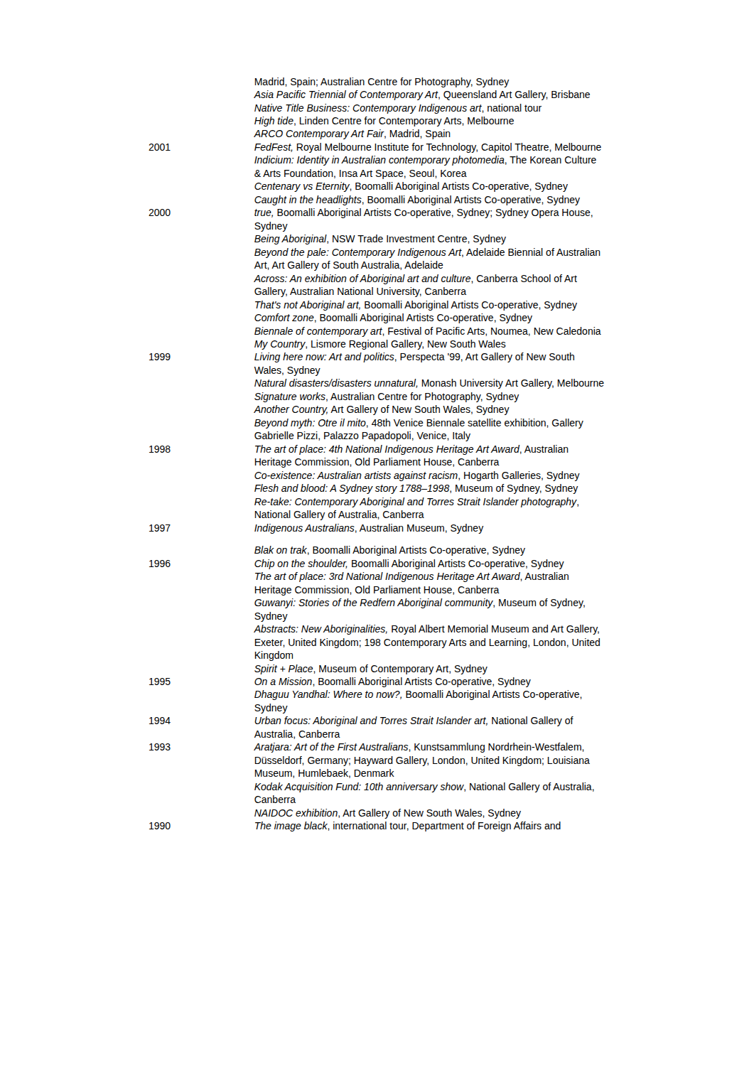| | Madrid, Spain; Australian Centre for Photography, Sydney Asia Pacific Triennial of Contemporary Art , Queensland Art Gallery, Brisbane Native Title Business: Contemporary Indigenous art , national tour High tide , Linden Centre for Contemporary Arts, Melbourne ARCO Contemporary Art Fair , Madrid, Spain |
| 2001 | FedFest, Royal Melbourne Institute for Technology, Capitol Theatre, Melbourne Indicium: Identity in Australian contemporary photomedia , The Korean Culture & Arts Foundation, Insa Art Space, Seoul, Korea Centenary vs Eternity , Boomalli Aboriginal Artists Co-operative, Sydney Caught in the headlights , Boomalli Aboriginal Artists Co-operative, Sydney |
| 2000 | true, Boomalli Aboriginal Artists Co-operative, Sydney; Sydney Opera House, Sydney Being Aboriginal , NSW Trade Investment Centre, Sydney Beyond the pale: Contemporary Indigenous Art , Adelaide Biennial of Australian Art, Art Gallery of South Australia, Adelaide Across: An exhibition of Aboriginal art and culture , Canberra School of Art Gallery, Australian National University, Canberra That's not Aboriginal art, Boomalli Aboriginal Artists Co-operative, Sydney Comfort zone , Boomalli Aboriginal Artists Co-operative, Sydney Biennale of contemporary art , Festival of Pacific Arts, Noumea, New Caledonia My Country , Lismore Regional Gallery, New South Wales |
| 1999 | Living here now: Art and politics , Perspecta '99, Art Gallery of New South Wales, Sydney Natural disasters/disasters unnatural, Monash University Art Gallery, Melbourne Signature works , Australian Centre for Photography, Sydney Another Country, Art Gallery of New South Wales, Sydney Beyond myth: Otre il mito , 48th Venice Biennale satellite exhibition, Gallery Gabrielle Pizzi, Palazzo Papadopoli, Venice, Italy |
| 1998 | The art of place: 4th National Indigenous Heritage Art Award , Australian Heritage Commission, Old Parliament House, Canberra Co-existence: Australian artists against racism , Hogarth Galleries, Sydney Flesh and blood: A Sydney story 1788–1998 , Museum of Sydney, Sydney Re-take: Contemporary Aboriginal and Torres Strait Islander photography , National Gallery of Australia, Canberra |
| 1997 | Indigenous Australians , Australian Museum, Sydney Blak on trak , Boomalli Aboriginal Artists Co-operative, Sydney |
| 1996 | Chip on the shoulder, Boomalli Aboriginal Artists Co-operative, Sydney The art of place: 3rd National Indigenous Heritage Art Award , Australian Heritage Commission, Old Parliament House, Canberra Guwanyi: Stories of the Redfern Aboriginal community , Museum of Sydney, Sydney Abstracts: New Aboriginalities, Royal Albert Memorial Museum and Art Gallery, Exeter, United Kingdom; 198 Contemporary Arts and Learning, London, United Kingdom Spirit + Place , Museum of Contemporary Art, Sydney |
| 1995 | On a Mission , Boomalli Aboriginal Artists Co-operative, Sydney Dhaguu Yandhal: Where to now?, Boomalli Aboriginal Artists Co-operative, Sydney |
| 1994 | Urban focus: Aboriginal and Torres Strait Islander art, National Gallery of Australia, Canberra |
| 1993 | Aratjara: Art of the First Australians , Kunstsammlung Nordrhein-Westfalem, Düsseldorf, Germany; Hayward Gallery, London, United Kingdom; Louisiana Museum, Humlebaek, Denmark Kodak Acquisition Fund: 10th anniversary show , National Gallery of Australia, Canberra NAIDOC exhibition , Art Gallery of New South Wales, Sydney |
| 1990 | The image black , international tour, Department of Foreign Affairs and |